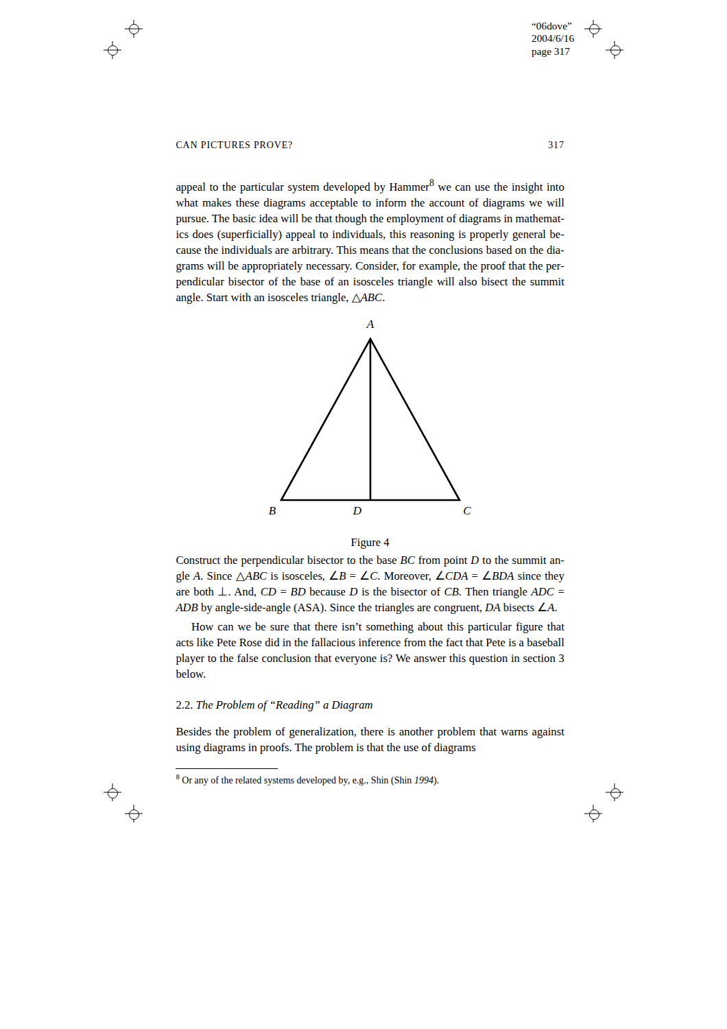“06dove”
2004/6/16
page 317
Can pictures prove? 317
appeal to the particular system developed by Hammer8 we can use the insight into what makes these diagrams acceptable to inform the account of diagrams we will pursue. The basic idea will be that though the employment of diagrams in mathematics does (superficially) appeal to individuals, this reasoning is properly general because the individuals are arbitrary. This means that the conclusions based on the diagrams will be appropriately necessary. Consider, for example, the proof that the perpendicular bisector of the base of an isosceles triangle will also bisect the summit angle. Start with an isosceles triangle, △ABC.
A B D C
Figure 4
Construct the perpendicular bisector to the base BC from point D to the summit angle A. Since △ABC is isosceles, ∠B = ∠C. Moreover, ∠CDA = ∠BDA since they are both ⊥. And, CD = BD because D is the bisector of CB. Then triangle ADC = ADB by angle-side-angle (ASA). Since the triangles are congruent, DA bisects ∠A.
How can we be sure that there isn’t something about this particular figure that acts like Pete Rose did in the fallacious inference from the fact that Pete is a baseball player to the false conclusion that everyone is? We answer this question in section 3 below.
2.2. The Problem of “Reading” a Diagram
Besides the problem of generalization, there is another problem that warns against using diagrams in proofs. The problem is that the use of diagrams
8 Or any of the related systems developed by, e.g., Shin (Shin 1994).